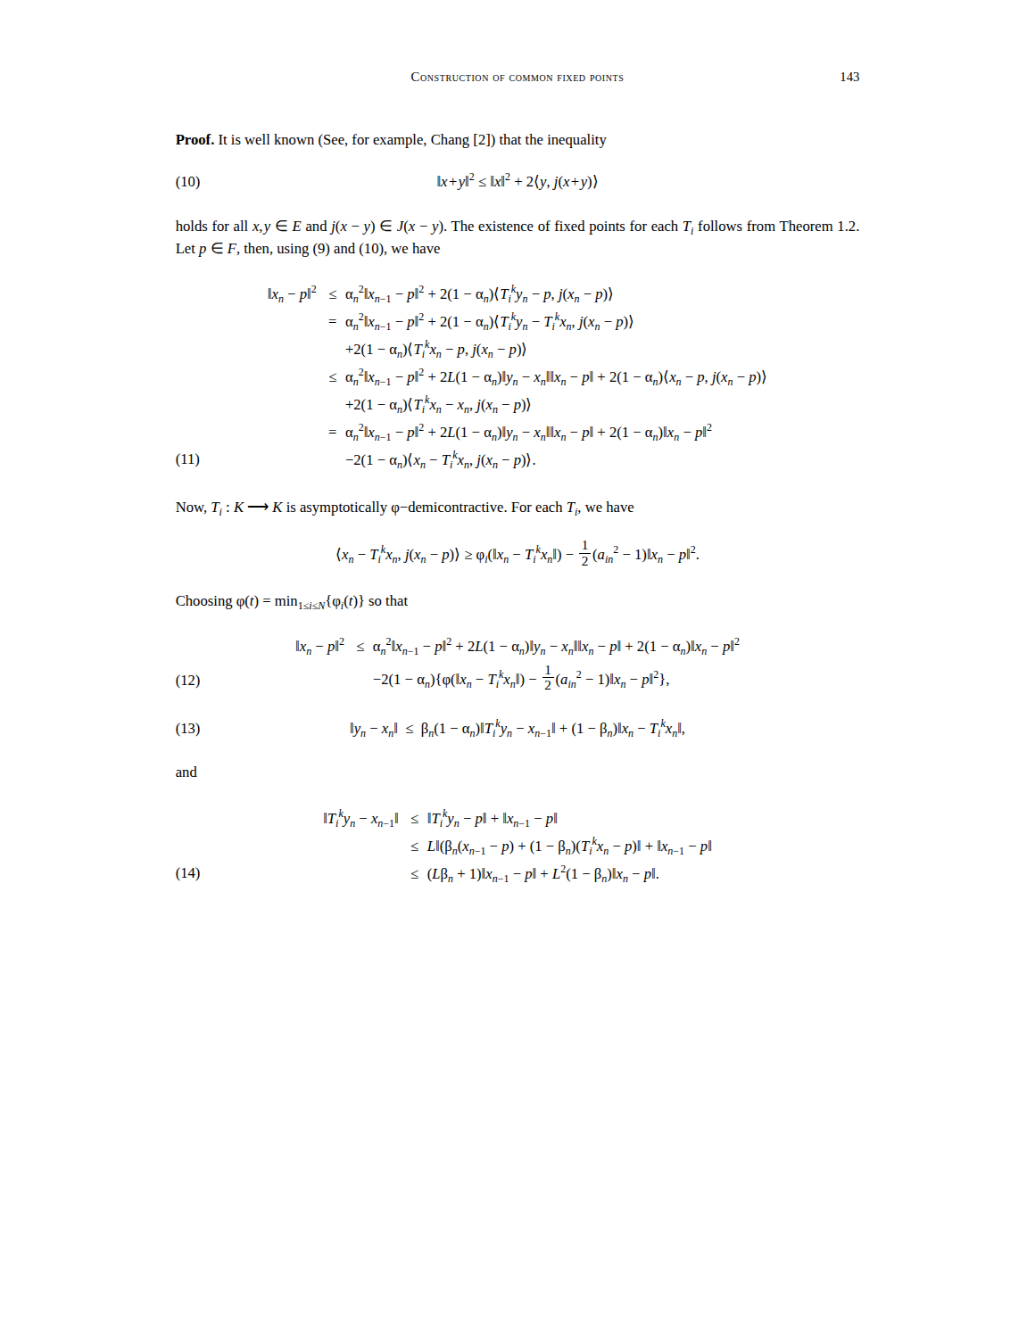Construction of common fixed points 143
Proof. It is well known (See, for example, Chang [2]) that the inequality
(10) ‖x + y‖2 ≤ ‖x‖2 + 2⟨y, j(x + y)⟩
holds for all x, y ∈ E and j(x − y) ∈ J(x − y). The existence of fixed points for each Ti follows from Theorem 1.2. Let p ∈ F, then, using (9) and (10), we have
| ‖ x n − p ‖ 2 | ≤ | α n 2 ‖ x n −1 − p ‖ 2 + 2(1 − α n )⟨ T i k y n − p , j ( x n − p )⟩ |
| | = | α n 2 ‖ x n −1 − p ‖ 2 + 2(1 − α n )⟨ T i k y n − T i k x n , j ( x n − p )⟩ |
| | | +2(1 − α n )⟨ T i k x n − p , j ( x n − p )⟩ |
| | ≤ | α n 2 ‖ x n −1 − p ‖ 2 + 2 L (1 − α n )‖ y n − x n ‖‖ x n − p ‖ + 2(1 − α n )⟨ x n − p , j ( x n − p )⟩ |
| | | +2(1 − α n )⟨ T i k x n − x n , j ( x n − p )⟩ |
| | = | α n 2 ‖ x n −1 − p ‖ 2 + 2 L (1 − α n )‖ y n − x n ‖‖ x n − p ‖ + 2(1 − α n )‖ x n − p ‖ 2 |
| | | −2(1 − α n )⟨ x n − T i k x n , j ( x n − p )⟩. |
(11)
Now, Ti : K ⟶ K is asymptotically φ−demicontractive. For each Ti, we have
⟨xn − Tikxn, j(xn − p)⟩ ≥ φi(‖xn − Tikxn‖) − 12(ain2 − 1)‖xn − p‖2.
Choosing φ(t) = min1≤i≤N{φi(t)} so that
| ‖ x n − p ‖ 2 | ≤ | α n 2 ‖ x n −1 − p ‖ 2 + 2 L (1 − α n )‖ y n − x n ‖‖ x n − p ‖ + 2(1 − α n )‖ x n − p ‖ 2 |
| | | −2(1 − α n ){φ(‖ x n − T i k x n ‖) − 1 2 ( a in 2 − 1)‖ x n − p ‖ 2 }, |
(12)
(13) ‖yn − xn‖ ≤ βn(1 − αn)‖Tikyn − xn−1‖ + (1 − βn)‖xn − Tikxn‖,
and
| ‖ T i k y n − x n −1 ‖ | ≤ | ‖ T i k y n − p ‖ + ‖ x n −1 − p ‖ |
| | ≤ | L ‖(β n ( x n −1 − p ) + (1 − β n )( T i k x n − p )‖ + ‖ x n −1 − p ‖ |
| | ≤ | ( L β n + 1)‖ x n −1 − p ‖ + L 2 (1 − β n )‖ x n − p ‖. |
(14)